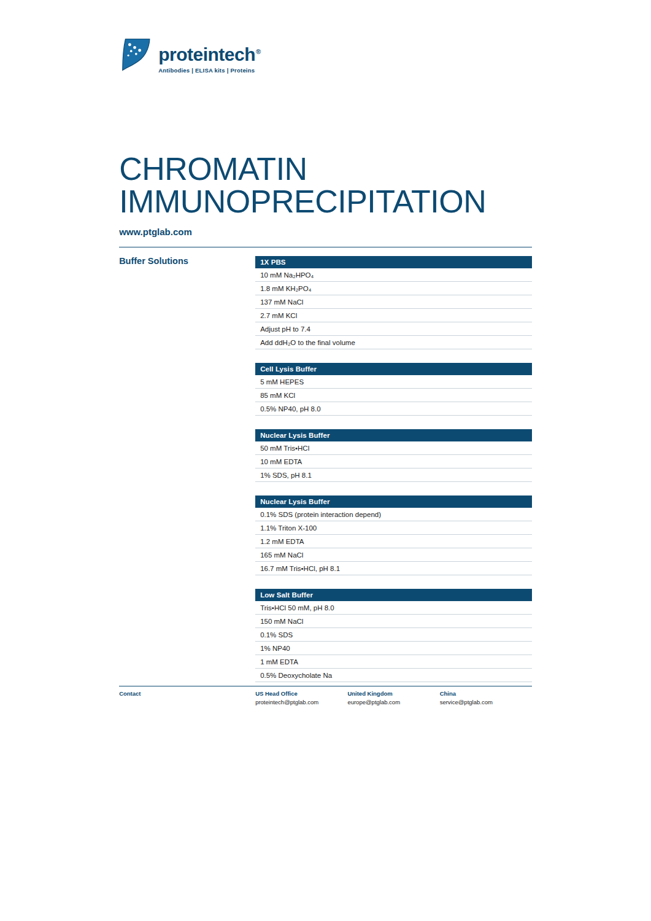proteintech®
Antibodies|ELISA kits|Proteins
CHROMATIN
IMMUNOPRECIPITATION
www.ptglab.com
Buffer Solutions
1X PBS
| 10 mM Na₂HPO₄ |
| 1.8 mM KH₂PO₄ |
| 137 mM NaCl |
| 2.7 mM KCl |
| Adjust pH to 7.4 |
| Add ddH₂O to the final volume |
Cell Lysis Buffer
| 5 mM HEPES |
| 85 mM KCl |
| 0.5% NP40, pH 8.0 |
Nuclear Lysis Buffer
| 50 mM Tris•HCl |
| 10 mM EDTA |
| 1% SDS, pH 8.1 |
Nuclear Lysis Buffer
| 0.1% SDS (protein interaction depend) |
| 1.1% Triton X-100 |
| 1.2 mM EDTA |
| 165 mM NaCl |
| 16.7 mM Tris•HCl, pH 8.1 |
Low Salt Buffer
| Tris•HCl 50 mM, pH 8.0 |
| 150 mM NaCl |
| 0.1% SDS |
| 1% NP40 |
| 1 mM EDTA |
| 0.5% Deoxycholate Na |
Contact
US Head Office proteintech@ptglab.com
United Kingdom europe@ptglab.com
China service@ptglab.com